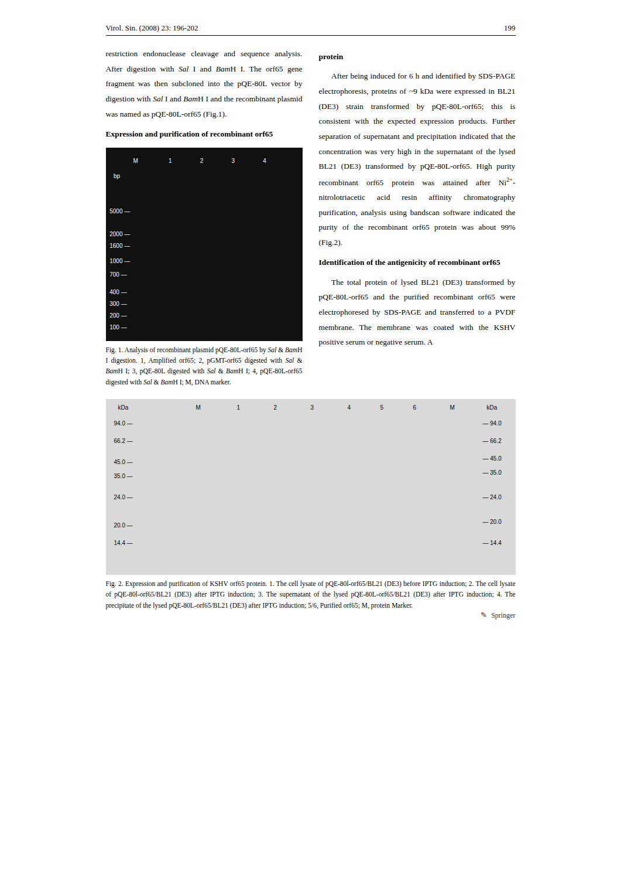Virol. Sin. (2008) 23: 196-202
199
restriction endonuclease cleavage and sequence analysis. After digestion with Sal I and Bam H I. The orf65 gene fragment was then subcloned into the pQE-80L vector by digestion with Sal I and Bam H I and the recombinant plasmid was named as pQE-80L-orf65 (Fig.1).
Expression and purification of recombinant orf65
M
1
2
3
4
bp
5000 —
2000 —
1600 —
1000 —
700 —
400 —
300 —
200 —
100 —
Fig. 1. Analysis of recombinant plasmid pQE-80L-orf65 by Sal & Bam H I digestion. 1, Amplified orf65; 2, pGMT-orf65 digested with Sal & Bam H I; 3, pQE-80L digested with Sal & Bam H I; 4, pQE-80L-orf65 digested with Sal & Bam H I; M, DNA marker.
protein
After being induced for 6 h and identified by SDS-PAGE electrophoresis, proteins of ~9 kDa were expressed in BL21 (DE3) strain transformed by pQE-80L-orf65; this is consistent with the expected expression products. Further separation of supernatant and precipitation indicated that the concentration was very high in the supernatant of the lysed BL21 (DE3) transformed by pQE-80L-orf65. High purity recombinant orf65 protein was attained after Ni2+- nitrolotriacetic acid resin affinity chromatography purification, analysis using bandscan software indicated the purity of the recombinant orf65 protein was about 99% (Fig.2).
Identification of the antigenicity of recombinant orf65
The total protein of lysed BL21 (DE3) transformed by pQE-80L-orf65 and the purified recombinant orf65 were electrophoresed by SDS-PAGE and transferred to a PVDF membrane. The membrane was coated with the KSHV positive serum or negative serum. A
kDa
kDa
M
1
2
3
4
5
6
M
94.0 —
66.2 —
45.0 —
35.0 —
24.0 —
20.0 —
14.4 —
— 94.0
— 66.2
— 45.0
— 35.0
— 24.0
— 20.0
— 14.4
Fig. 2. Expression and purification of KSHV orf65 protein. 1. The cell lysate of pQE-80l-orf65/BL21 (DE3) before IPTG induction; 2. The cell lysate of pQE-80l-orf65/BL21 (DE3) after IPTG induction; 3. The supernatant of the lysed pQE-80L-orf65/BL21 (DE3) after IPTG induction; 4. The precipitate of the lysed pQE-80L-orf65/BL21 (DE3) after IPTG induction; 5/6, Purified orf65; M, protein Marker.
✎ Springer